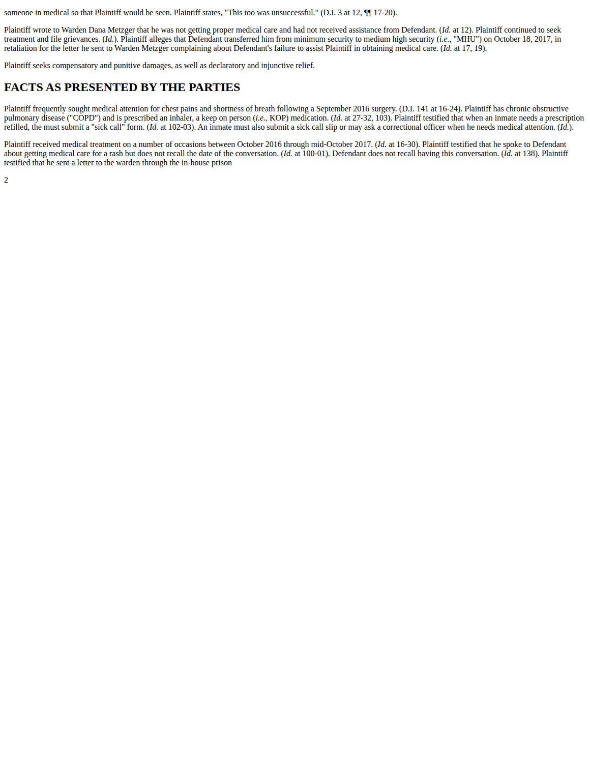someone in medical so that Plaintiff would be seen. Plaintiff states, "This too was unsuccessful." (D.I. 3 at 12, ¶¶ 17-20).
Plaintiff wrote to Warden Dana Metzger that he was not getting proper medical care and had not received assistance from Defendant. (Id. at 12). Plaintiff continued to seek treatment and file grievances. (Id.). Plaintiff alleges that Defendant transferred him from minimum security to medium high security (i.e., "MHU") on October 18, 2017, in retaliation for the letter he sent to Warden Metzger complaining about Defendant's failure to assist Plaintiff in obtaining medical care. (Id. at 17, 19).
Plaintiff seeks compensatory and punitive damages, as well as declaratory and injunctive relief.
FACTS AS PRESENTED BY THE PARTIES
Plaintiff frequently sought medical attention for chest pains and shortness of breath following a September 2016 surgery. (D.I. 141 at 16-24). Plaintiff has chronic obstructive pulmonary disease ("COPD") and is prescribed an inhaler, a keep on person (i.e., KOP) medication. (Id. at 27-32, 103). Plaintiff testified that when an inmate needs a prescription refilled, the must submit a "sick call" form. (Id. at 102-03). An inmate must also submit a sick call slip or may ask a correctional officer when he needs medical attention. (Id.).
Plaintiff received medical treatment on a number of occasions between October 2016 through mid-October 2017. (Id. at 16-30). Plaintiff testified that he spoke to Defendant about getting medical care for a rash but does not recall the date of the conversation. (Id. at 100-01). Defendant does not recall having this conversation. (Id. at 138). Plaintiff testified that he sent a letter to the warden through the in-house prison
2